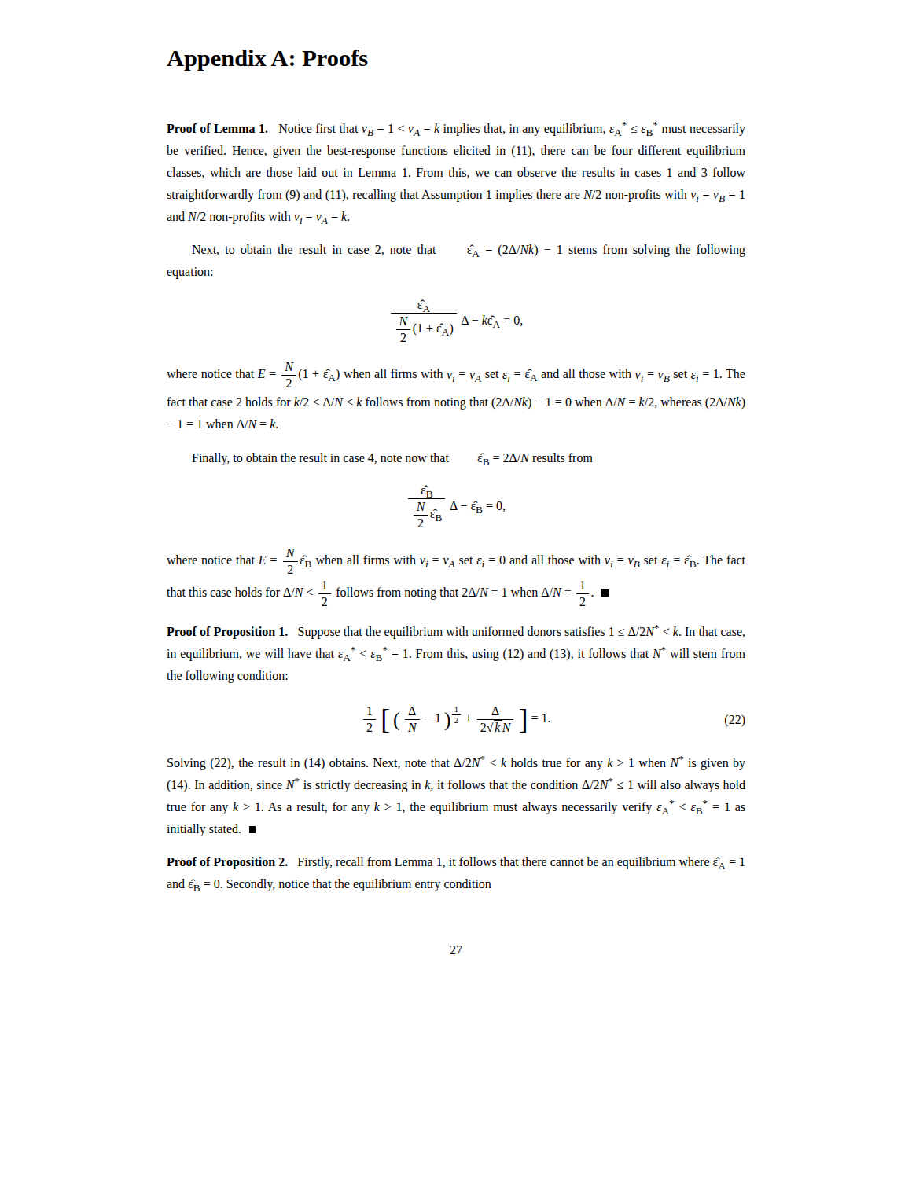Appendix A: Proofs
Proof of Lemma 1. Notice first that vB = 1 < vA = k implies that, in any equilibrium, εA* ≤ εB* must necessarily be verified. Hence, given the best-response functions elicited in (11), there can be four different equilibrium classes, which are those laid out in Lemma 1. From this, we can observe the results in cases 1 and 3 follow straightforwardly from (9) and (11), recalling that Assumption 1 implies there are N/2 non-profits with vi = vB = 1 and N/2 non-profits with vi = vA = k.
Next, to obtain the result in case 2, note that ε̂A = (2Δ/Nk) − 1 stems from solving the following equation:
ε̂A N 2(1 + ε̂A) Δ − kε̂A = 0,
where notice that E = N 2(1 + ε̂A) when all firms with vi = vA set εi = ε̂A and all those with vi = vB set εi = 1. The fact that case 2 holds for k/2 < Δ/N < k follows from noting that (2Δ/Nk) − 1 = 0 when Δ/N = k/2, whereas (2Δ/Nk) − 1 = 1 when Δ/N = k.
Finally, to obtain the result in case 4, note now that ε̂B = 2Δ/N results from
ε̂B N 2ε̂B Δ − ε̂B = 0,
where notice that E = N 2ε̂B when all firms with vi = vA set εi = 0 and all those with vi = vB set εi = ε̂B. The fact that this case holds for Δ/N < 12 follows from noting that 2Δ/N = 1 when Δ/N = 12.
Proof of Proposition 1. Suppose that the equilibrium with uniformed donors satisfies 1 ≤ Δ/2N* < k. In that case, in equilibrium, we will have that εA* < εB* = 1. From this, using (12) and (13), it follows that N* will stem from the following condition:
12 [ ( ΔN − 1 )12 + Δ 2√k N ] = 1. (22)
Solving (22), the result in (14) obtains. Next, note that Δ/2N* < k holds true for any k > 1 when N* is given by (14). In addition, since N* is strictly decreasing in k, it follows that the condition Δ/2N* ≤ 1 will also always hold true for any k > 1. As a result, for any k > 1, the equilibrium must always necessarily verify εA* < εB* = 1 as initially stated.
Proof of Proposition 2. Firstly, recall from Lemma 1, it follows that there cannot be an equilibrium where ε̂A = 1 and ε̂B = 0. Secondly, notice that the equilibrium entry condition
27